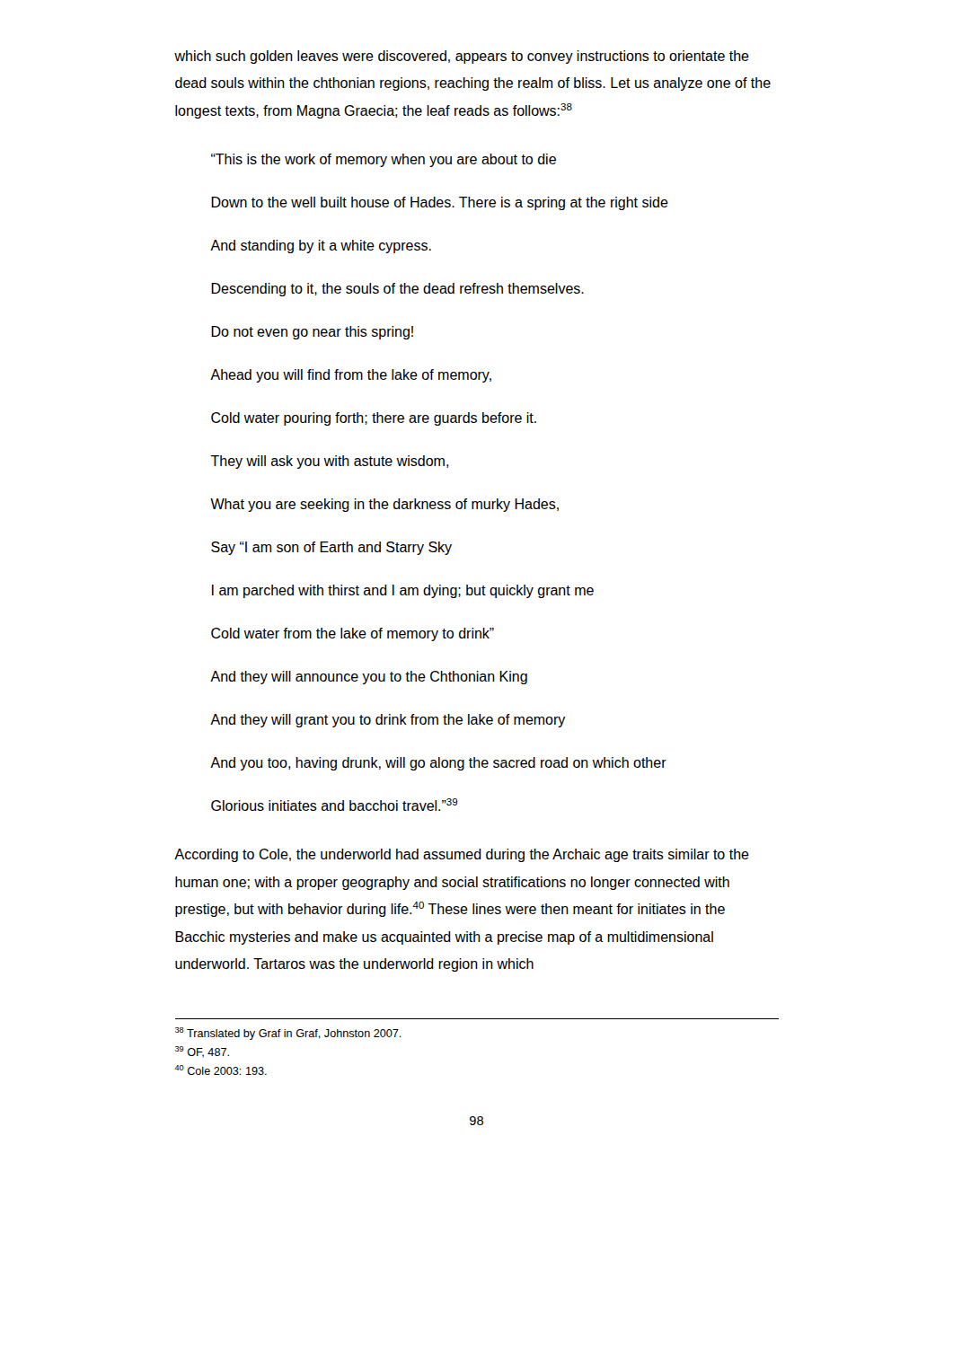which such golden leaves were discovered, appears to convey instructions to orientate the dead souls within the chthonian regions, reaching the realm of bliss. Let us analyze one of the longest texts, from Magna Graecia; the leaf reads as follows:38
“This is the work of memory when you are about to die
Down to the well built house of Hades. There is a spring at the right side
And standing by it a white cypress.
Descending to it, the souls of the dead refresh themselves.
Do not even go near this spring!
Ahead you will find from the lake of memory,
Cold water pouring forth; there are guards before it.
They will ask you with astute wisdom,
What you are seeking in the darkness of murky Hades,
Say “I am son of Earth and Starry Sky
I am parched with thirst and I am dying; but quickly grant me
Cold water from the lake of memory to drink”
And they will announce you to the Chthonian King
And they will grant you to drink from the lake of memory
And you too, having drunk, will go along the sacred road on which other
Glorious initiates and bacchoi travel.”39
According to Cole, the underworld had assumed during the Archaic age traits similar to the human one; with a proper geography and social stratifications no longer connected with prestige, but with behavior during life.40 These lines were then meant for initiates in the Bacchic mysteries and make us acquainted with a precise map of a multidimensional underworld. Tartaros was the underworld region in which
38 Translated by Graf in Graf, Johnston 2007.
39 OF, 487.
40 Cole 2003: 193.
98